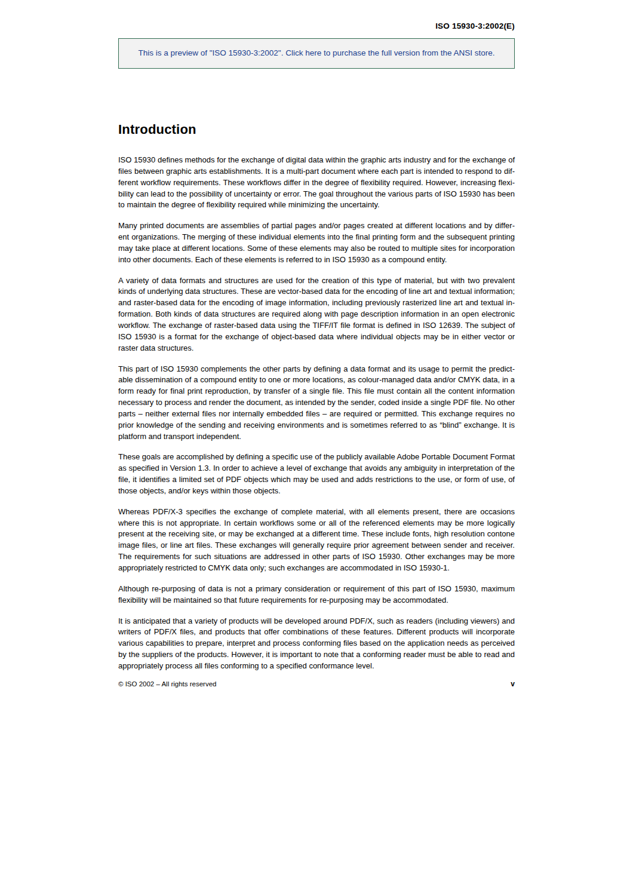ISO 15930-3:2002(E)
This is a preview of "ISO 15930-3:2002". Click here to purchase the full version from the ANSI store.
Introduction
ISO 15930 defines methods for the exchange of digital data within the graphic arts industry and for the exchange of files between graphic arts establishments. It is a multi-part document where each part is intended to respond to different workflow requirements. These workflows differ in the degree of flexibility required. However, increasing flexibility can lead to the possibility of uncertainty or error. The goal throughout the various parts of ISO 15930 has been to maintain the degree of flexibility required while minimizing the uncertainty.
Many printed documents are assemblies of partial pages and/or pages created at different locations and by different organizations. The merging of these individual elements into the final printing form and the subsequent printing may take place at different locations. Some of these elements may also be routed to multiple sites for incorporation into other documents. Each of these elements is referred to in ISO 15930 as a compound entity.
A variety of data formats and structures are used for the creation of this type of material, but with two prevalent kinds of underlying data structures. These are vector-based data for the encoding of line art and textual information; and raster-based data for the encoding of image information, including previously rasterized line art and textual information. Both kinds of data structures are required along with page description information in an open electronic workflow. The exchange of raster-based data using the TIFF/IT file format is defined in ISO 12639. The subject of ISO 15930 is a format for the exchange of object-based data where individual objects may be in either vector or raster data structures.
This part of ISO 15930 complements the other parts by defining a data format and its usage to permit the predictable dissemination of a compound entity to one or more locations, as colour-managed data and/or CMYK data, in a form ready for final print reproduction, by transfer of a single file. This file must contain all the content information necessary to process and render the document, as intended by the sender, coded inside a single PDF file. No other parts – neither external files nor internally embedded files – are required or permitted. This exchange requires no prior knowledge of the sending and receiving environments and is sometimes referred to as “blind” exchange. It is platform and transport independent.
These goals are accomplished by defining a specific use of the publicly available Adobe Portable Document Format as specified in Version 1.3. In order to achieve a level of exchange that avoids any ambiguity in interpretation of the file, it identifies a limited set of PDF objects which may be used and adds restrictions to the use, or form of use, of those objects, and/or keys within those objects.
Whereas PDF/X-3 specifies the exchange of complete material, with all elements present, there are occasions where this is not appropriate. In certain workflows some or all of the referenced elements may be more logically present at the receiving site, or may be exchanged at a different time. These include fonts, high resolution contone image files, or line art files. These exchanges will generally require prior agreement between sender and receiver. The requirements for such situations are addressed in other parts of ISO 15930. Other exchanges may be more appropriately restricted to CMYK data only; such exchanges are accommodated in ISO 15930-1.
Although re-purposing of data is not a primary consideration or requirement of this part of ISO 15930, maximum flexibility will be maintained so that future requirements for re-purposing may be accommodated.
It is anticipated that a variety of products will be developed around PDF/X, such as readers (including viewers) and writers of PDF/X files, and products that offer combinations of these features. Different products will incorporate various capabilities to prepare, interpret and process conforming files based on the application needs as perceived by the suppliers of the products. However, it is important to note that a conforming reader must be able to read and appropriately process all files conforming to a specified conformance level.
© ISO 2002 – All rights reserved v